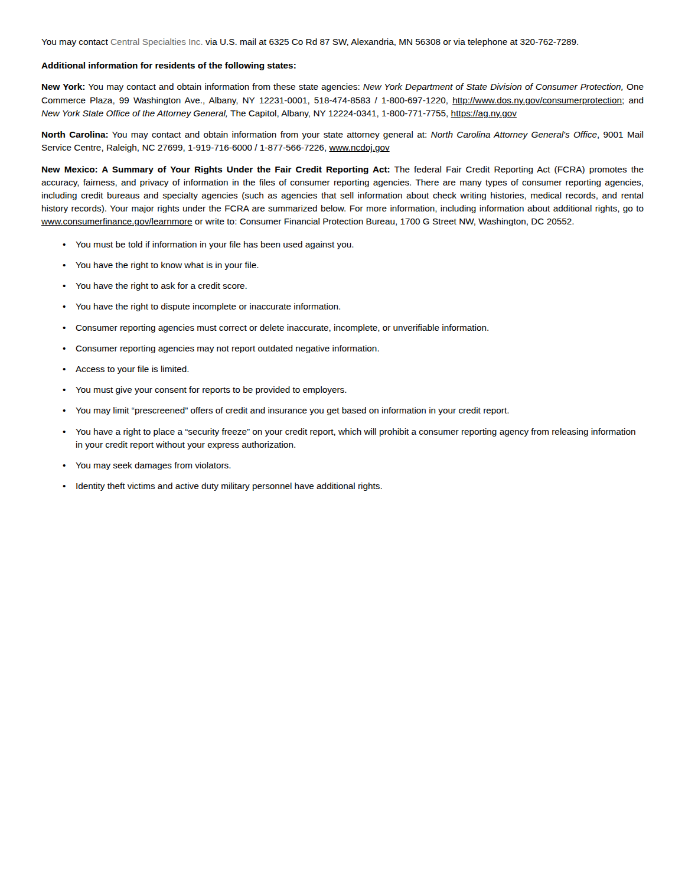You may contact Central Specialties Inc. via U.S. mail at 6325 Co Rd 87 SW, Alexandria, MN 56308 or via telephone at 320-762-7289.
Additional information for residents of the following states:
New York: You may contact and obtain information from these state agencies: New York Department of State Division of Consumer Protection, One Commerce Plaza, 99 Washington Ave., Albany, NY 12231-0001, 518-474-8583 / 1-800-697-1220, http://www.dos.ny.gov/consumerprotection; and New York State Office of the Attorney General, The Capitol, Albany, NY 12224-0341, 1-800-771-7755, https://ag.ny.gov
North Carolina: You may contact and obtain information from your state attorney general at: North Carolina Attorney General's Office, 9001 Mail Service Centre, Raleigh, NC 27699, 1-919-716-6000 / 1-877-566-7226, www.ncdoj.gov
New Mexico: A Summary of Your Rights Under the Fair Credit Reporting Act: The federal Fair Credit Reporting Act (FCRA) promotes the accuracy, fairness, and privacy of information in the files of consumer reporting agencies. There are many types of consumer reporting agencies, including credit bureaus and specialty agencies (such as agencies that sell information about check writing histories, medical records, and rental history records). Your major rights under the FCRA are summarized below. For more information, including information about additional rights, go to www.consumerfinance.gov/learnmore or write to: Consumer Financial Protection Bureau, 1700 G Street NW, Washington, DC 20552.
You must be told if information in your file has been used against you.
You have the right to know what is in your file.
You have the right to ask for a credit score.
You have the right to dispute incomplete or inaccurate information.
Consumer reporting agencies must correct or delete inaccurate, incomplete, or unverifiable information.
Consumer reporting agencies may not report outdated negative information.
Access to your file is limited.
You must give your consent for reports to be provided to employers.
You may limit “prescreened” offers of credit and insurance you get based on information in your credit report.
You have a right to place a “security freeze” on your credit report, which will prohibit a consumer reporting agency from releasing information in your credit report without your express authorization.
You may seek damages from violators.
Identity theft victims and active duty military personnel have additional rights.